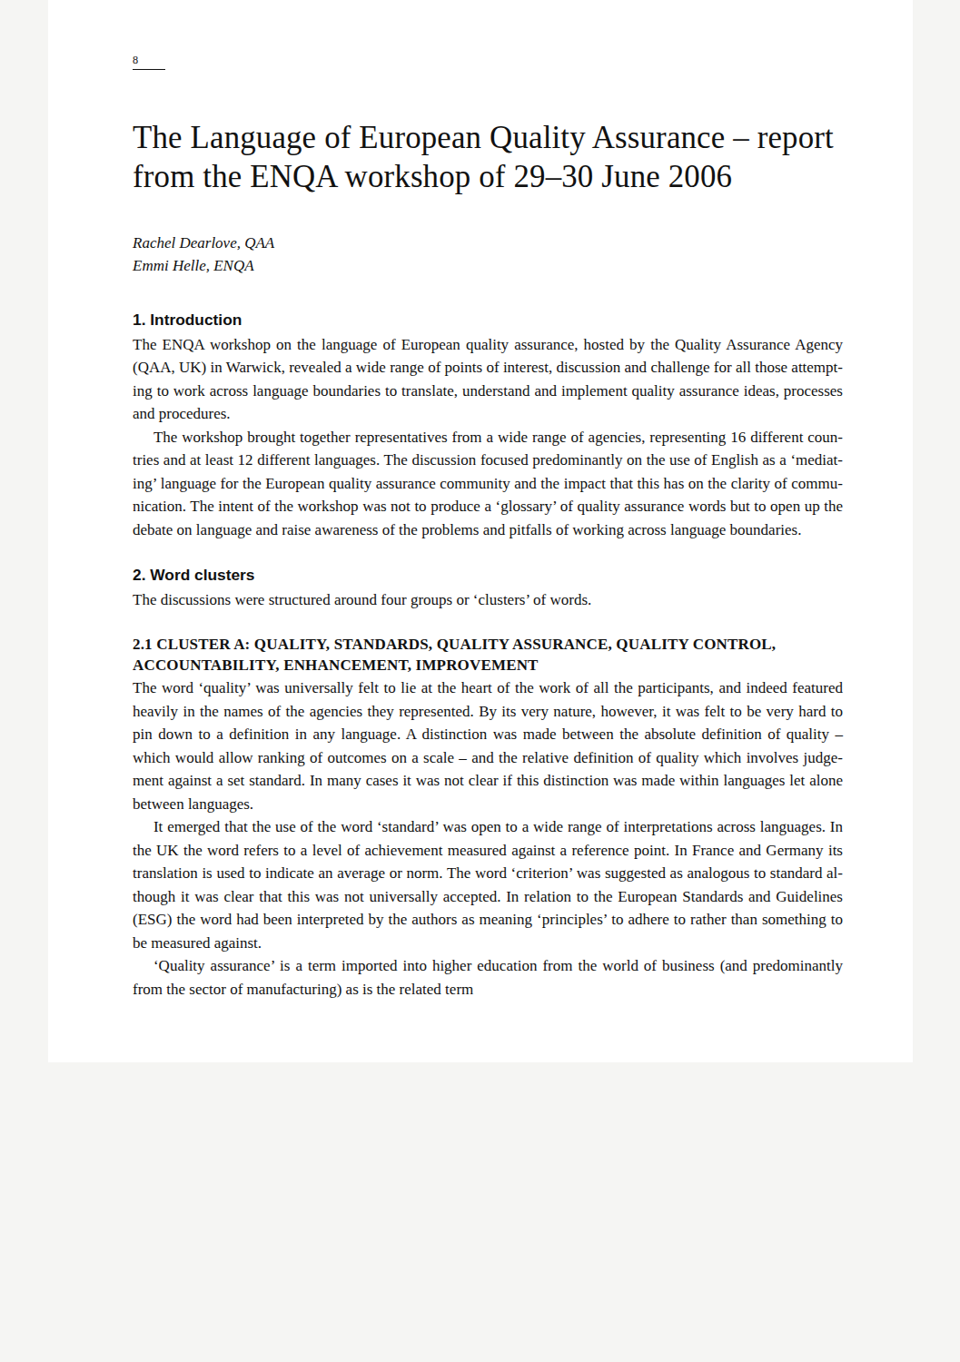8
The Language of European Quality Assurance – report from the ENQA workshop of 29–30 June 2006
Rachel Dearlove, QAA
Emmi Helle, ENQA
1. Introduction
The ENQA workshop on the language of European quality assurance, hosted by the Quality Assurance Agency (QAA, UK) in Warwick, revealed a wide range of points of interest, discussion and challenge for all those attempting to work across language boundaries to translate, understand and implement quality assurance ideas, processes and procedures.
The workshop brought together representatives from a wide range of agencies, representing 16 different countries and at least 12 different languages. The discussion focused predominantly on the use of English as a ‘mediating’ language for the European quality assurance community and the impact that this has on the clarity of communication. The intent of the workshop was not to produce a ‘glossary’ of quality assurance words but to open up the debate on language and raise awareness of the problems and pitfalls of working across language boundaries.
2. Word clusters
The discussions were structured around four groups or ‘clusters’ of words.
2.1 Cluster A: Quality, standards, quality assurance, quality control, accountability, enhancement, improvement
The word ‘quality’ was universally felt to lie at the heart of the work of all the participants, and indeed featured heavily in the names of the agencies they represented. By its very nature, however, it was felt to be very hard to pin down to a definition in any language. A distinction was made between the absolute definition of quality – which would allow ranking of outcomes on a scale – and the relative definition of quality which involves judgement against a set standard. In many cases it was not clear if this distinction was made within languages let alone between languages.
It emerged that the use of the word ‘standard’ was open to a wide range of interpretations across languages. In the UK the word refers to a level of achievement measured against a reference point. In France and Germany its translation is used to indicate an average or norm. The word ‘criterion’ was suggested as analogous to standard although it was clear that this was not universally accepted. In relation to the European Standards and Guidelines (ESG) the word had been interpreted by the authors as meaning ‘principles’ to adhere to rather than something to be measured against.
‘Quality assurance’ is a term imported into higher education from the world of business (and predominantly from the sector of manufacturing) as is the related term